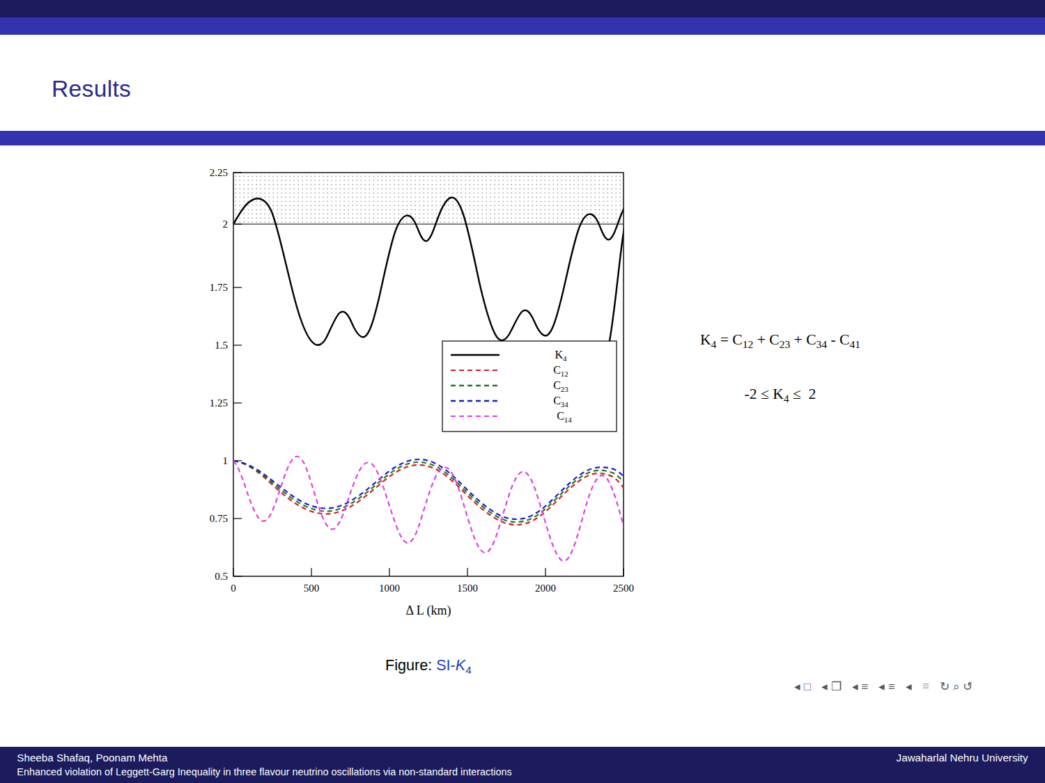Results
y mapping: 2.25 -> 20 ; 0.5 -> 600 => px = 20 + (2.25 - v)*(580/1.75) 2.25 2 1.75 1.5 1.25 1 0.75 0.5 0 500 1000 1500 2000 2500 Δ L (km) K4 C12 C23 C34 C14
Figure: SI-K4
K4 = C12 + C23 + C34 - C41
-2 ≤ K4 ≤ 2
◂ □ ◂ ❐ ◂ ≡ ◂ ≡ ◂ ≡ ↻ ⌕ ↺
Sheeba Shafaq, Poonam Mehta Jawaharlal Nehru University
Enhanced violation of Leggett-Garg Inequality in three flavour neutrino oscillations via non-standard interactions